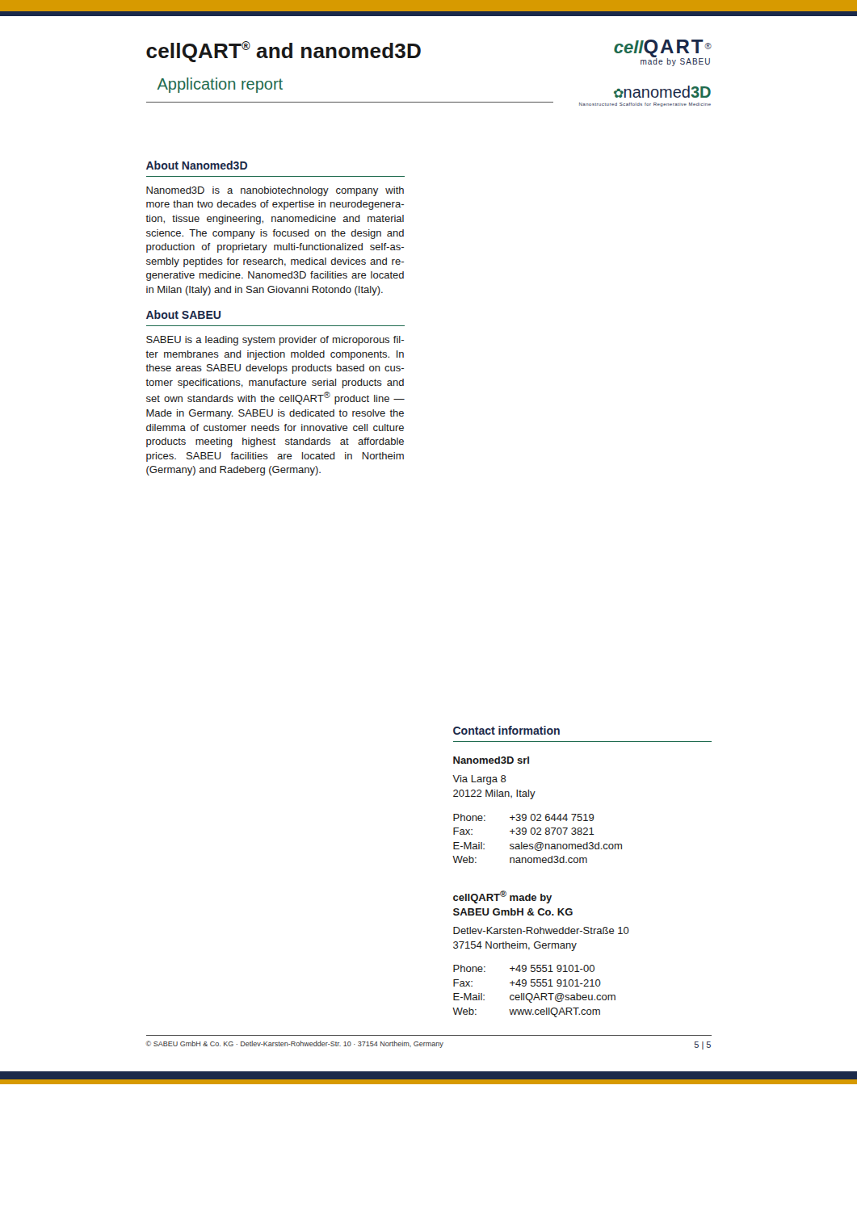cell QART® made by SABEU
✿nanomed3D Nanostructured Scaffolds for Regenerative Medicine
cellQART® and nanomed3D
Application report
About Nanomed3D
Nanomed3D is a nanobiotechnology company with more than two decades of expertise in neurodegeneration, tissue engineering, nanomedicine and material science. The company is focused on the design and production of proprietary multi-functionalized self-assembly peptides for research, medical devices and regenerative medicine. Nanomed3D facilities are located in Milan (Italy) and in San Giovanni Rotondo (Italy).
About SABEU
SABEU is a leading system provider of microporous filter membranes and injection molded components. In these areas SABEU develops products based on customer specifications, manufacture serial products and set own standards with the cellQART® product line — Made in Germany. SABEU is dedicated to resolve the dilemma of customer needs for innovative cell culture products meeting highest standards at affordable prices. SABEU facilities are located in Northeim (Germany) and Radeberg (Germany).
Contact information
Nanomed3D srl
Via Larga 8
20122 Milan, Italy
| Phone: | +39 02 6444 7519 |
| Fax: | +39 02 8707 3821 |
| E-Mail: | sales@nanomed3d.com |
| Web: | nanomed3d.com |
cellQART® made by
SABEU GmbH & Co. KG
Detlev-Karsten-Rohwedder-Straße 10
37154 Northeim, Germany
| Phone: | +49 5551 9101-00 |
| Fax: | +49 5551 9101-210 |
| E-Mail: | cellQART@sabeu.com |
| Web: | www.cellQART.com |
© SABEU GmbH & Co. KG · Detlev-Karsten-Rohwedder-Str. 10 · 37154 Northeim, Germany
5 | 5